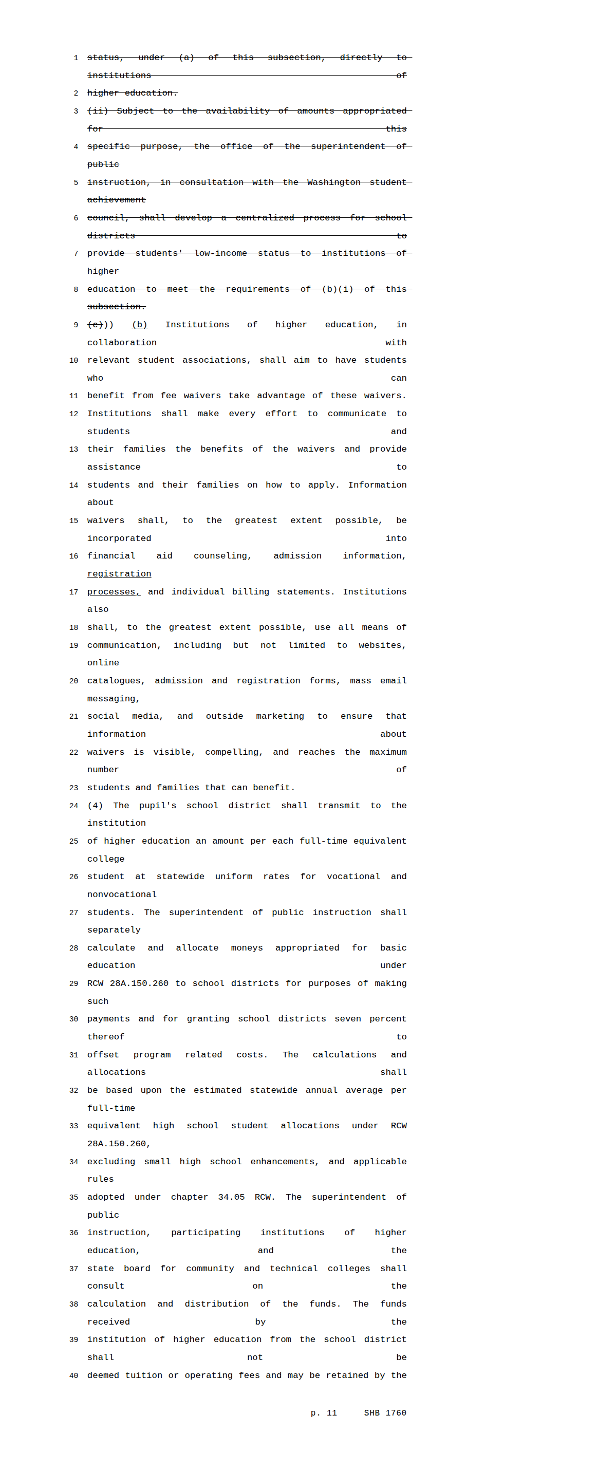1 status, under (a) of this subsection, directly to institutions of
2 higher education.
3(ii) Subject to the availability of amounts appropriated for this
4 specific purpose, the office of the superintendent of public
5 instruction, in consultation with the Washington student achievement
6 council, shall develop a centralized process for school districts to
7 provide students' low-income status to institutions of higher
8 education to meet the requirements of (b)(i) of this subsection.
9(c))) (b) Institutions of higher education, in collaboration with
10 relevant student associations, shall aim to have students who can
11 benefit from fee waivers take advantage of these waivers.
12 Institutions shall make every effort to communicate to students and
13 their families the benefits of the waivers and provide assistance to
14 students and their families on how to apply. Information about
15 waivers shall, to the greatest extent possible, be incorporated into
16 financial aid counseling, admission information, registration
17 processes, and individual billing statements. Institutions also
18 shall, to the greatest extent possible, use all means of
19 communication, including but not limited to websites, online
20 catalogues, admission and registration forms, mass email messaging,
21 social media, and outside marketing to ensure that information about
22 waivers is visible, compelling, and reaches the maximum number of
23 students and families that can benefit.
24(4) The pupil's school district shall transmit to the institution
25 of higher education an amount per each full-time equivalent college
26 student at statewide uniform rates for vocational and nonvocational
27 students. The superintendent of public instruction shall separately
28 calculate and allocate moneys appropriated for basic education under
29 RCW 28A.150.260 to school districts for purposes of making such
30 payments and for granting school districts seven percent thereof to
31 offset program related costs. The calculations and allocations shall
32 be based upon the estimated statewide annual average per full-time
33 equivalent high school student allocations under RCW 28A.150.260,
34 excluding small high school enhancements, and applicable rules
35 adopted under chapter 34.05 RCW. The superintendent of public
36 instruction, participating institutions of higher education, and the
37 state board for community and technical colleges shall consult on the
38 calculation and distribution of the funds. The funds received by the
39 institution of higher education from the school district shall not be
40 deemed tuition or operating fees and may be retained by the
p. 11 SHB 1760